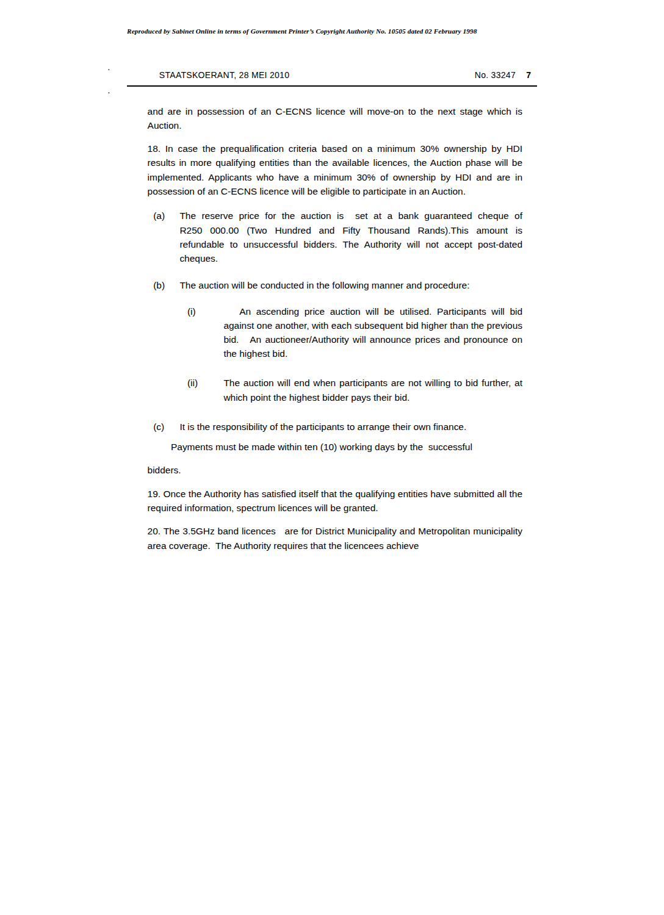Reproduced by Sabinet Online in terms of Government Printer’s Copyright Authority No. 10505 dated 02 February 1998
.
.
STAATSKOERANT, 28 MEI 2010
No. 332477
and are in possession of an C-ECNS licence will move-on to the next stage which is Auction.
18. In case the prequalification criteria based on a minimum 30% ownership by HDI results in more qualifying entities than the available licences, the Auction phase will be implemented. Applicants who have a minimum 30% of ownership by HDI and are in possession of an C-ECNS licence will be eligible to participate in an Auction.
(a) The reserve price for the auction is set at a bank guaranteed cheque of R250 000.00 (Two Hundred and Fifty Thousand Rands).This amount is refundable to unsuccessful bidders. The Authority will not accept post-dated cheques.
(b) The auction will be conducted in the following manner and procedure:
(i) An ascending price auction will be utilised. Participants will bid against one another, with each subsequent bid higher than the previous bid. An auctioneer/Authority will announce prices and pronounce on the highest bid.
(ii) The auction will end when participants are not willing to bid further, at which point the highest bidder pays their bid.
(c) It is the responsibility of the participants to arrange their own finance.
Payments must be made within ten (10) working days by the successful
bidders.
19. Once the Authority has satisfied itself that the qualifying entities have submitted all the required information, spectrum licences will be granted.
20. The 3.5GHz band licences are for District Municipality and Metropolitan municipality area coverage. The Authority requires that the licencees achieve